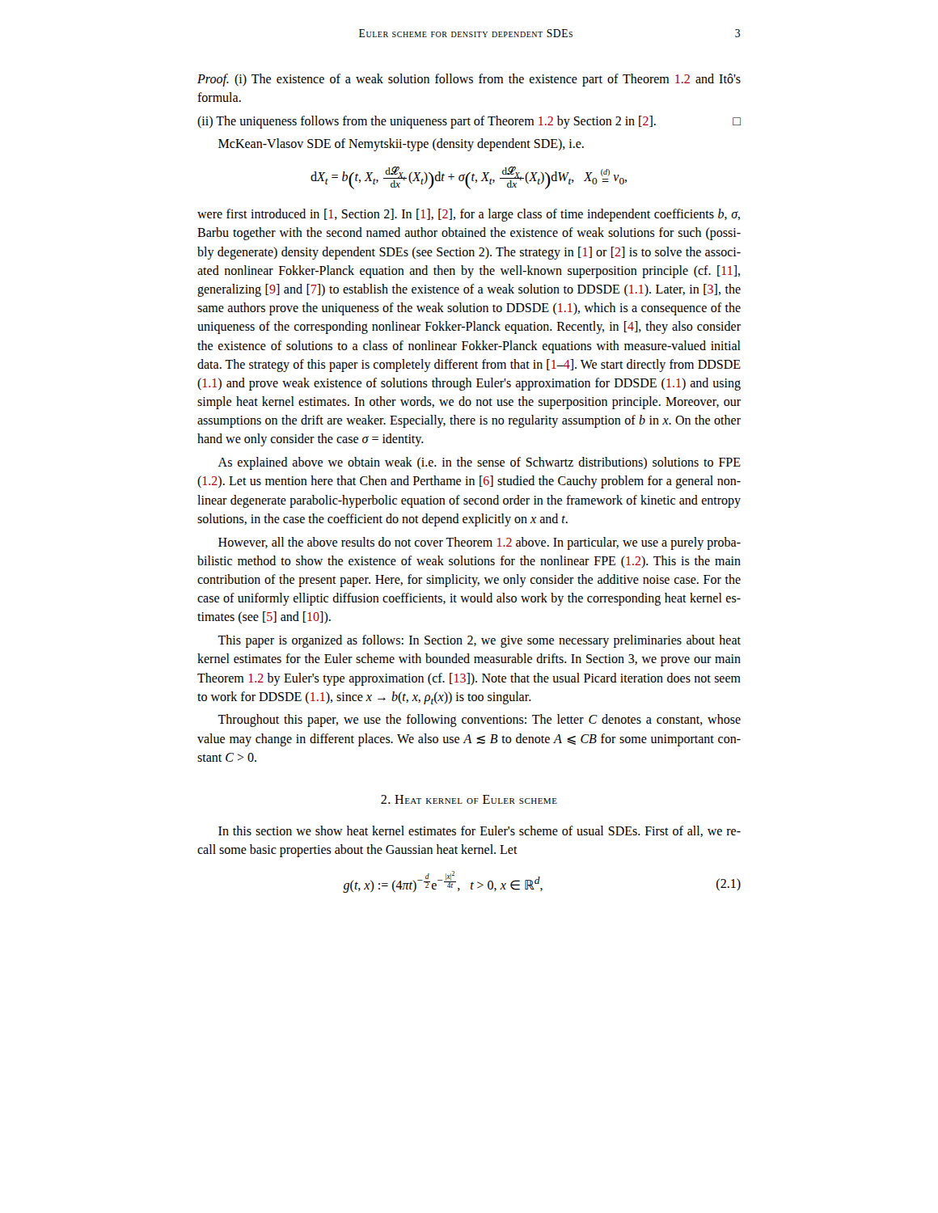Euler scheme for density dependent SDEs 3
Proof. (i) The existence of a weak solution follows from the existence part of Theorem 1.2 and Itô's formula.
(ii) The uniqueness follows from the uniqueness part of Theorem 1.2 by Section 2 in [2]. □
McKean-Vlasov SDE of Nemytskii-type (density dependent SDE), i.e.
dXt = b(t, Xt, d𝓛Xt dx(Xt)) dt + σ(t, Xt, d𝓛Xt dx(Xt)) dWt, X0 (d)= ν0,
were first introduced in [1, Section 2]. In [1], [2], for a large class of time independent coefficients b, σ, Barbu together with the second named author obtained the existence of weak solutions for such (possibly degenerate) density dependent SDEs (see Section 2). The strategy in [1] or [2] is to solve the associated nonlinear Fokker-Planck equation and then by the well-known superposition principle (cf. [11], generalizing [9] and [7]) to establish the existence of a weak solution to DDSDE (1.1). Later, in [3], the same authors prove the uniqueness of the weak solution to DDSDE (1.1), which is a consequence of the uniqueness of the corresponding nonlinear Fokker-Planck equation. Recently, in [4], they also consider the existence of solutions to a class of nonlinear Fokker-Planck equations with measure-valued initial data. The strategy of this paper is completely different from that in [1–4]. We start directly from DDSDE (1.1) and prove weak existence of solutions through Euler's approximation for DDSDE (1.1) and using simple heat kernel estimates. In other words, we do not use the superposition principle. Moreover, our assumptions on the drift are weaker. Especially, there is no regularity assumption of b in x. On the other hand we only consider the case σ = identity.
As explained above we obtain weak (i.e. in the sense of Schwartz distributions) solutions to FPE (1.2). Let us mention here that Chen and Perthame in [6] studied the Cauchy problem for a general nonlinear degenerate parabolic-hyperbolic equation of second order in the framework of kinetic and entropy solutions, in the case the coefficient do not depend explicitly on x and t.
However, all the above results do not cover Theorem 1.2 above. In particular, we use a purely probabilistic method to show the existence of weak solutions for the nonlinear FPE (1.2). This is the main contribution of the present paper. Here, for simplicity, we only consider the additive noise case. For the case of uniformly elliptic diffusion coefficients, it would also work by the corresponding heat kernel estimates (see [5] and [10]).
This paper is organized as follows: In Section 2, we give some necessary preliminaries about heat kernel estimates for the Euler scheme with bounded measurable drifts. In Section 3, we prove our main Theorem 1.2 by Euler's type approximation (cf. [13]). Note that the usual Picard iteration does not seem to work for DDSDE (1.1), since x → b(t, x, ρt(x)) is too singular.
Throughout this paper, we use the following conventions: The letter C denotes a constant, whose value may change in different places. We also use A ≲ B to denote A ⩽ CB for some unimportant constant C > 0.
2. Heat kernel of Euler scheme
In this section we show heat kernel estimates for Euler's scheme of usual SDEs. First of all, we recall some basic properties about the Gaussian heat kernel. Let
g(t, x) := (4πt)−d 2e−|x|24t, t > 0, x ∈ ℝd,
(2.1)